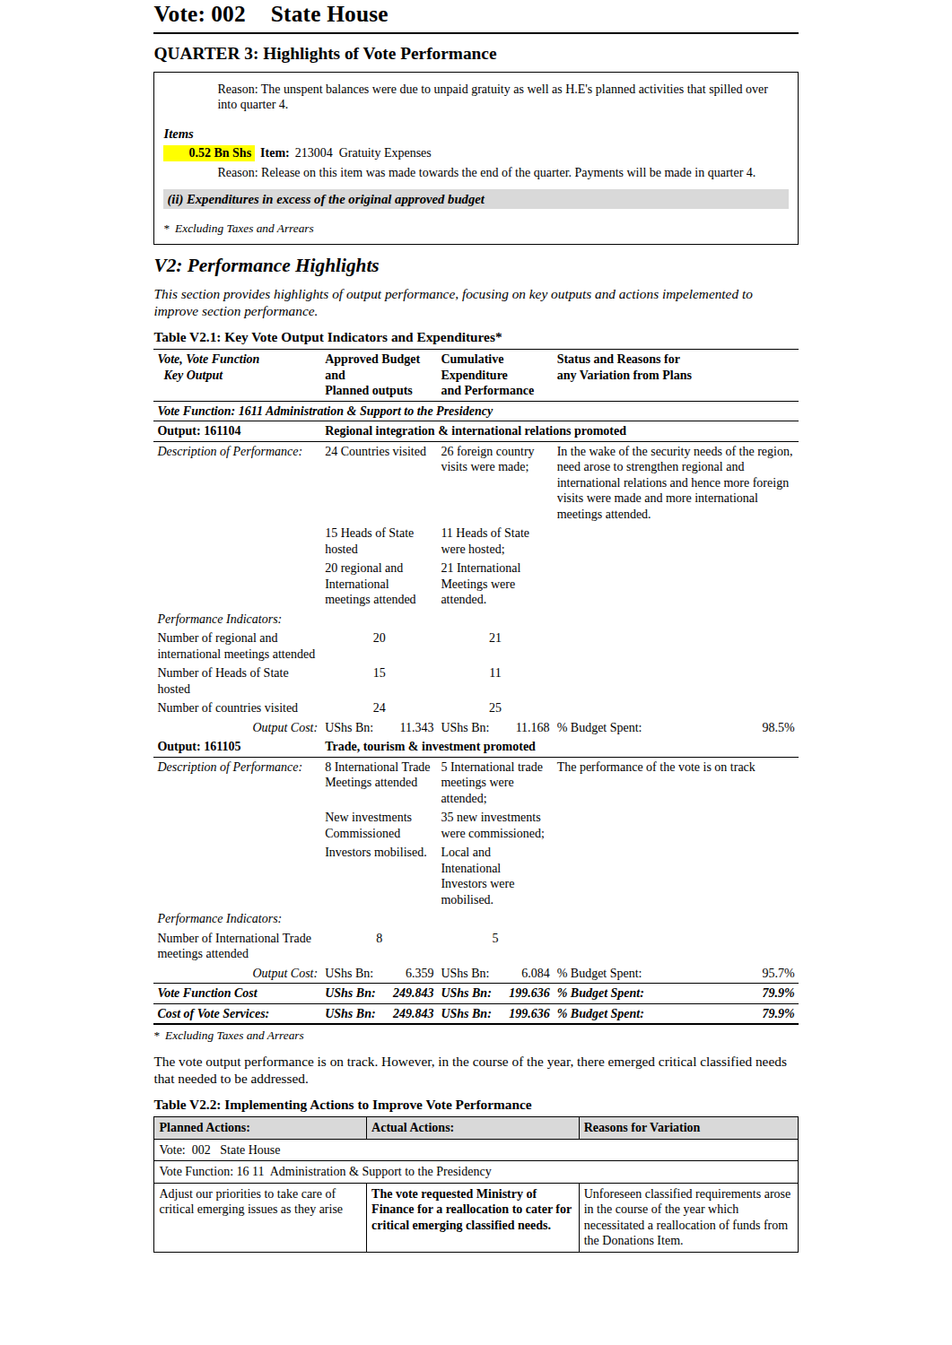Vote: 002 State House
QUARTER 3: Highlights of Vote Performance
Reason: The unspent balances were due to unpaid gratuity as well as H.E's planned activities that spilled over into quarter 4.
Items
0.52 Bn Shs Item: 213004 Gratuity Expenses
Reason: Release on this item was made towards the end of the quarter. Payments will be made in quarter 4.
(ii) Expenditures in excess of the original approved budget
*Excluding Taxes and Arrears
V2: Performance Highlights
This section provides highlights of output performance, focusing on key outputs and actions impelemented to improve section performance.
Table V2.1: Key Vote Output Indicators and Expenditures*
| Vote, Vote Function Key Output | Approved Budget and Planned outputs | Cumulative Expenditure and Performance | Status and Reasons for any Variation from Plans |
| Vote Function: 1611 Administration & Support to the Presidency |
| Output: 161104 | Regional integration & international relations promoted |
| Description of Performance: | 24 Countries visited | 26 foreign country visits were made; | In the wake of the security needs of the region, need arose to strengthen regional and international relations and hence more foreign visits were made and more international meetings attended. |
| | 15 Heads of State hosted | 11 Heads of State were hosted; | |
| | 20 regional and International meetings attended | 21 International Meetings were attended. | |
| Performance Indicators: |
| Number of regional and international meetings attended | 20 | 21 | |
| Number of Heads of State hosted | 15 | 11 | |
| Number of countries visited | 24 | 25 | |
| Output Cost: | UShs Bn: | 11.343 | UShs Bn: | 11.168 | % Budget Spent: | 98.5% |
| Output: 161105 | Trade, tourism & investment promoted |
| Description of Performance: | 8 International Trade Meetings attended | 5 International trade meetings were attended; | The performance of the vote is on track |
| | New investments Commissioned | 35 new investments were commissioned; | |
| | Investors mobilised. | Local and Intenational Investors were mobilised. | |
| Performance Indicators: |
| Number of International Trade meetings attended | 8 | 5 | |
| Output Cost: | UShs Bn: | 6.359 | UShs Bn: | 6.084 | % Budget Spent: | 95.7% |
| Vote Function Cost | UShs Bn: | 249.843 | UShs Bn: | 199.636 | % Budget Spent: | 79.9% |
| Cost of Vote Services: | UShs Bn: | 249.843 | UShs Bn: | 199.636 | % Budget Spent: | 79.9% |
*Excluding Taxes and Arrears
The vote output performance is on track. However, in the course of the year, there emerged critical classified needs that needed to be addressed.
Table V2.2: Implementing Actions to Improve Vote Performance
| Planned Actions: | Actual Actions: | Reasons for Variation |
| --- | --- | --- |
| Vote: 002 State House |
| Vote Function: 16 11 Administration & Support to the Presidency |
| Adjust our priorities to take care of critical emerging issues as they arise | The vote requested Ministry of Finance for a reallocation to cater for critical emerging classified needs. | Unforeseen classified requirements arose in the course of the year which necessitated a reallocation of funds from the Donations Item. |